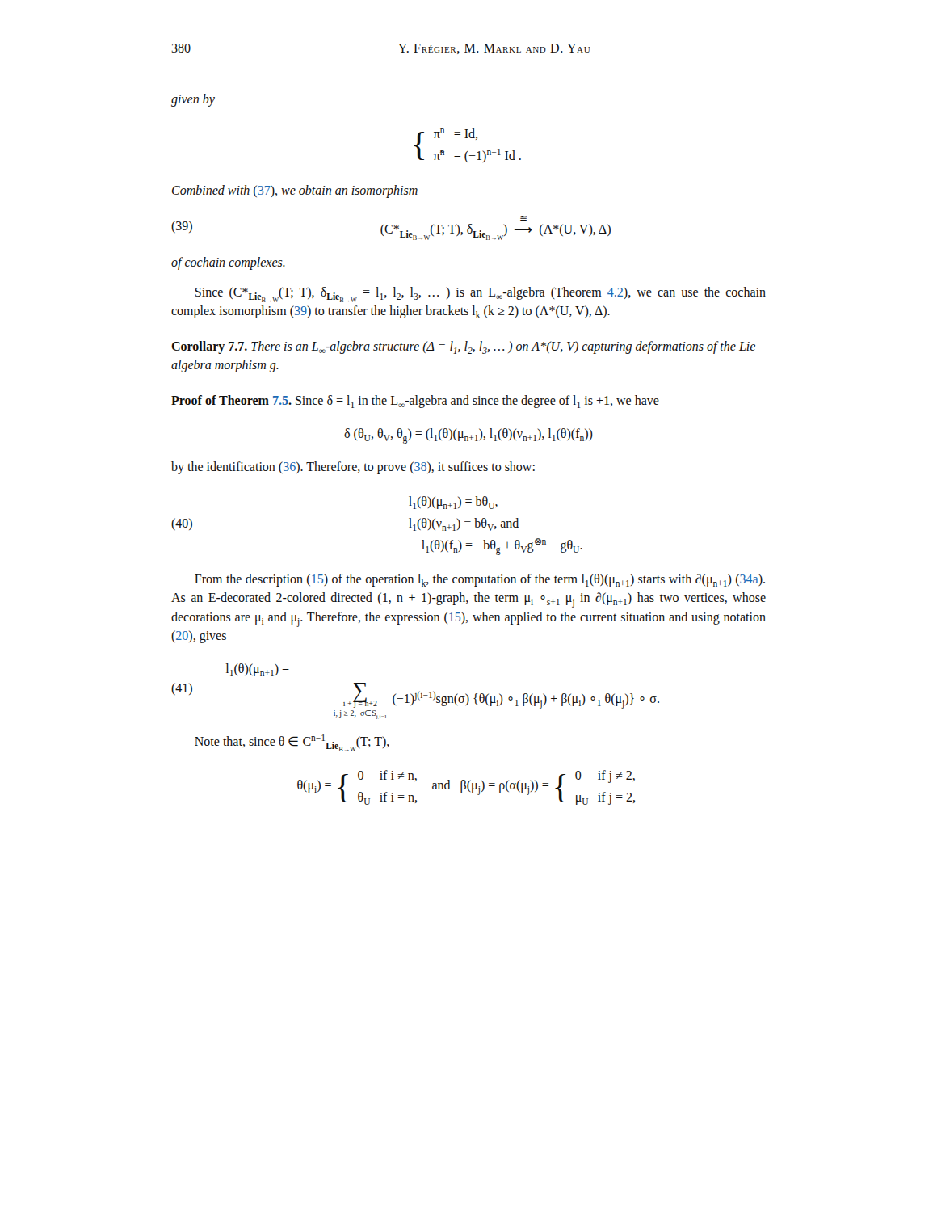380 Y. Frégier, M. Markl and D. Yau
given by
{
| π n | = Id, |
| π̃ n | = (−1) n−1 Id . |
Combined with (37), we obtain an isomorphism
(39) (C*LieB→W(T; T), δLieB→W) ≅⟶ (Λ*(U, V), Δ)
of cochain complexes.
Since (C*LieB→W(T; T), δLieB→W = l1, l2, l3, … ) is an L∞-algebra (Theorem 4.2), we can use the cochain complex isomorphism (39) to transfer the higher brackets lk (k ≥ 2) to (Λ*(U, V), Δ).
Corollary 7.7. There is an L∞-algebra structure (Δ = l1, l2, l3, … ) on Λ*(U, V) capturing deformations of the Lie algebra morphism g.
Proof of Theorem 7.5. Since δ = l1 in the L∞-algebra and since the degree of l1 is +1, we have
δ (θU, θV, θg) = (l1(θ)(μn+1), l1(θ)(νn+1), l1(θ)(fn))
by the identification (36). Therefore, to prove (38), it suffices to show:
(40)
l1(θ)(μn+1) = bθU,
l1(θ)(νn+1) = bθV, and
l1(θ)(fn) = −bθg + θVg⊗n − gθU.
From the description (15) of the operation lk, the computation of the term l1(θ)(μn+1) starts with ∂(μn+1) (34a). As an E-decorated 2-colored directed (1, n + 1)-graph, the term μi ∘s+1 μj in ∂(μn+1) has two vertices, whose decorations are μi and μj. Therefore, the expression (15), when applied to the current situation and using notation (20), gives
(41)
l1(θ)(μn+1) =
∑ i + j = n+2
i, j ≥ 2, σ∈Sj,i−1 (−1)j(i−1)sgn(σ) {θ(μi) ∘1 β(μj) + β(μi) ∘1 θ(μj)} ∘ σ.
Note that, since θ ∈ Cn−1LieB→W(T; T),
θ(μi) = {
| 0 | if i ≠ n, |
| θ U | if i = n, |
and β(μj) = ρ(α(μj)) = {
| 0 | if j ≠ 2, |
| μ U | if j = 2, |